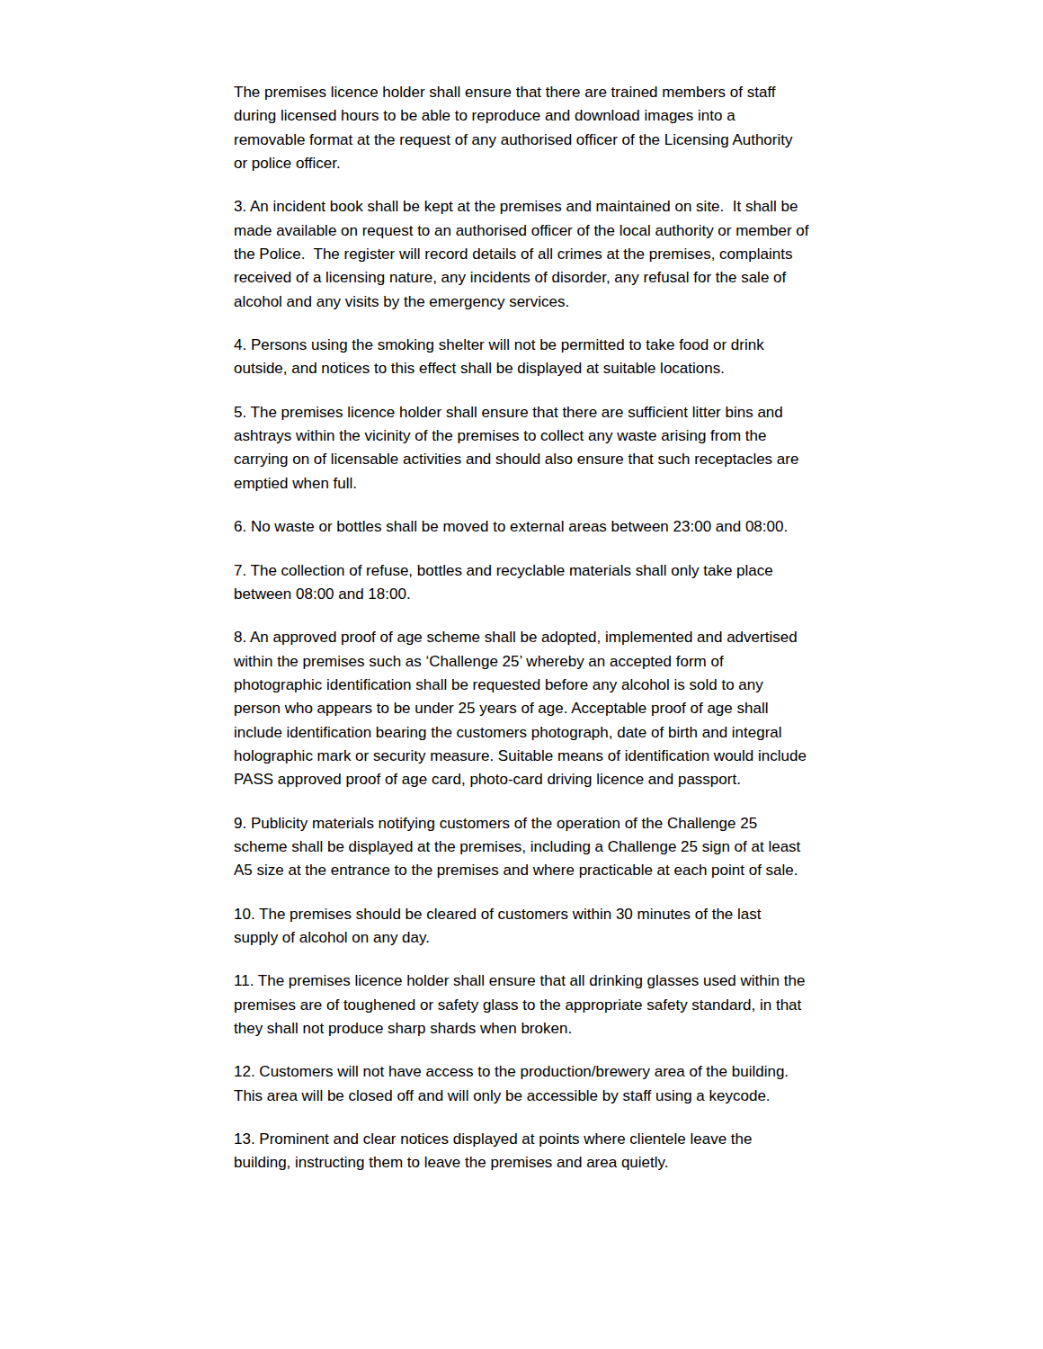The premises licence holder shall ensure that there are trained members of staff during licensed hours to be able to reproduce and download images into a removable format at the request of any authorised officer of the Licensing Authority or police officer.
3. An incident book shall be kept at the premises and maintained on site. It shall be made available on request to an authorised officer of the local authority or member of the Police. The register will record details of all crimes at the premises, complaints received of a licensing nature, any incidents of disorder, any refusal for the sale of alcohol and any visits by the emergency services.
4. Persons using the smoking shelter will not be permitted to take food or drink outside, and notices to this effect shall be displayed at suitable locations.
5. The premises licence holder shall ensure that there are sufficient litter bins and ashtrays within the vicinity of the premises to collect any waste arising from the carrying on of licensable activities and should also ensure that such receptacles are emptied when full.
6. No waste or bottles shall be moved to external areas between 23:00 and 08:00.
7. The collection of refuse, bottles and recyclable materials shall only take place between 08:00 and 18:00.
8. An approved proof of age scheme shall be adopted, implemented and advertised within the premises such as ‘Challenge 25’ whereby an accepted form of photographic identification shall be requested before any alcohol is sold to any person who appears to be under 25 years of age. Acceptable proof of age shall include identification bearing the customers photograph, date of birth and integral holographic mark or security measure. Suitable means of identification would include PASS approved proof of age card, photo-card driving licence and passport.
9. Publicity materials notifying customers of the operation of the Challenge 25 scheme shall be displayed at the premises, including a Challenge 25 sign of at least A5 size at the entrance to the premises and where practicable at each point of sale.
10. The premises should be cleared of customers within 30 minutes of the last supply of alcohol on any day.
11. The premises licence holder shall ensure that all drinking glasses used within the premises are of toughened or safety glass to the appropriate safety standard, in that they shall not produce sharp shards when broken.
12. Customers will not have access to the production/brewery area of the building. This area will be closed off and will only be accessible by staff using a keycode.
13. Prominent and clear notices displayed at points where clientele leave the building, instructing them to leave the premises and area quietly.